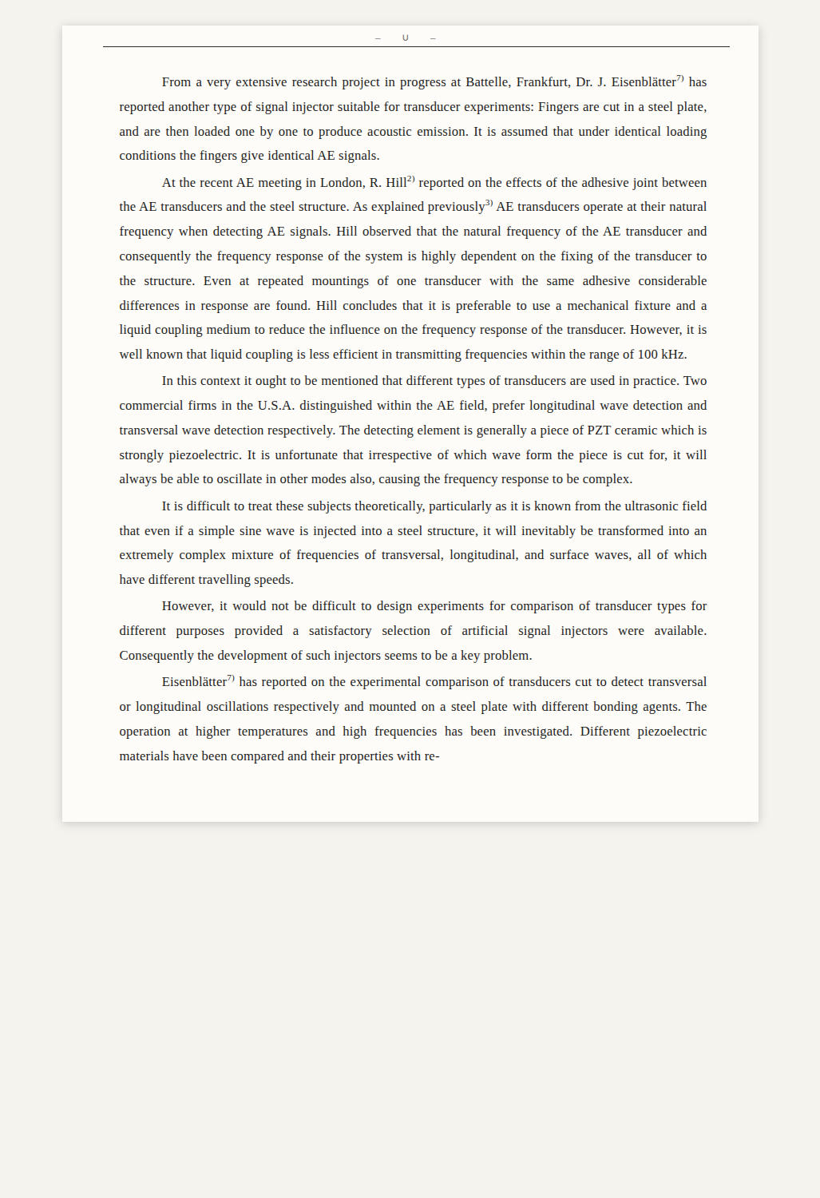– ∪ –
From a very extensive research project in progress at Battelle, Frankfurt, Dr. J. Eisenblätter7) has reported another type of signal injector suitable for transducer experiments: Fingers are cut in a steel plate, and are then loaded one by one to produce acoustic emission. It is assumed that under identical loading conditions the fingers give identical AE signals.
At the recent AE meeting in London, R. Hill2) reported on the effects of the adhesive joint between the AE transducers and the steel structure. As explained previously3) AE transducers operate at their natural frequency when detecting AE signals. Hill observed that the natural frequency of the AE transducer and consequently the frequency response of the system is highly dependent on the fixing of the transducer to the structure. Even at repeated mountings of one transducer with the same adhesive considerable differences in response are found. Hill concludes that it is preferable to use a mechanical fixture and a liquid coupling medium to reduce the influence on the frequency response of the transducer. However, it is well known that liquid coupling is less efficient in transmitting frequencies within the range of 100 kHz.
In this context it ought to be mentioned that different types of transducers are used in practice. Two commercial firms in the U.S.A. distinguished within the AE field, prefer longitudinal wave detection and transversal wave detection respectively. The detecting element is generally a piece of PZT ceramic which is strongly piezoelectric. It is unfortunate that irrespective of which wave form the piece is cut for, it will always be able to oscillate in other modes also, causing the frequency response to be complex.
It is difficult to treat these subjects theoretically, particularly as it is known from the ultrasonic field that even if a simple sine wave is injected into a steel structure, it will inevitably be transformed into an extremely complex mixture of frequencies of transversal, longitudinal, and surface waves, all of which have different travelling speeds.
However, it would not be difficult to design experiments for comparison of transducer types for different purposes provided a satisfactory selection of artificial signal injectors were available. Consequently the development of such injectors seems to be a key problem.
Eisenblätter7) has reported on the experimental comparison of transducers cut to detect transversal or longitudinal oscillations respectively and mounted on a steel plate with different bonding agents. The operation at higher temperatures and high frequencies has been investigated. Different piezoelectric materials have been compared and their properties with re-